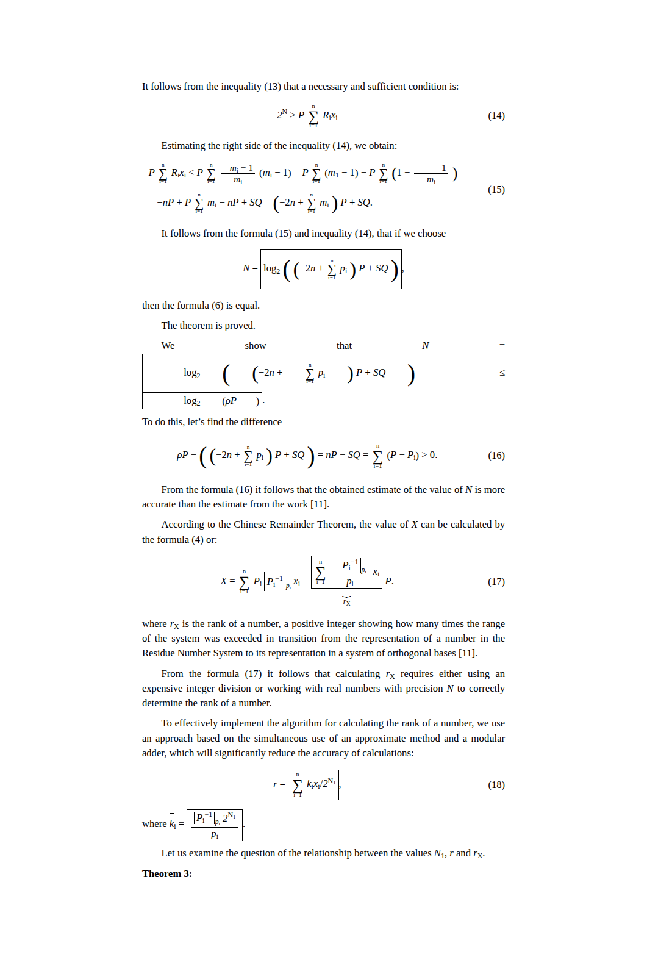It follows from the inequality (13) that a necessary and sufficient condition is:
2N > P n∑i=1 Rixi
(14)
Estimating the right side of the inequality (14), we obtain:
P n∑i=1 Rixi < P n∑i=1 mi − 1 mi (mi − 1) = P n∑i=1 (m1 − 1) − P n∑i=1 (1 − 1 mi ) = = −nP + P n∑i=1 mi − nP + SQ = (−2n + n∑i=1 mi ) P + SQ.
(15)
It follows from the formula (15) and inequality (14), that if we choose
N = log2 ( (−2n + n∑i=1 pi ) P + SQ ) ,
then the formula (6) is equal.
The theorem is proved.
We show that N = log2 ( (−2n + n∑i=1 pi ) P + SQ ) ≤ log2 (ρP).
To do this, let’s find the difference
ρP − ( (−2n + n∑i=1 pi ) P + SQ ) = nP − SQ = n∑i=1 (P − Pi) > 0.
(16)
From the formula (16) it follows that the obtained estimate of the value of N is more accurate than the estimate from the work [11].
According to the Chinese Remainder Theorem, the value of X can be calculated by the formula (4) or:
X = n∑i=1 Pi Pi−1 pi xi − n∑i=1 Pi−1 pi pi xi ⏟ rX P.
(17)
where rX is the rank of a number, a positive integer showing how many times the range of the system was exceeded in transition from the representation of a number in the Residue Number System to its representation in a system of orthogonal bases [11].
From the formula (17) it follows that calculating rX requires either using an expensive integer division or working with real numbers with precision N to correctly determine the rank of a number.
To effectively implement the algorithm for calculating the rank of a number, we use an approach based on the simultaneous use of an approximate method and a modular adder, which will significantly reduce the accuracy of calculations:
r = n∑i=1 kixi/2N1 ,
(18)
where ki = Pi−1 pi 2N1 pi .
Let us examine the question of the relationship between the values N1, r and rX.
Theorem 3: